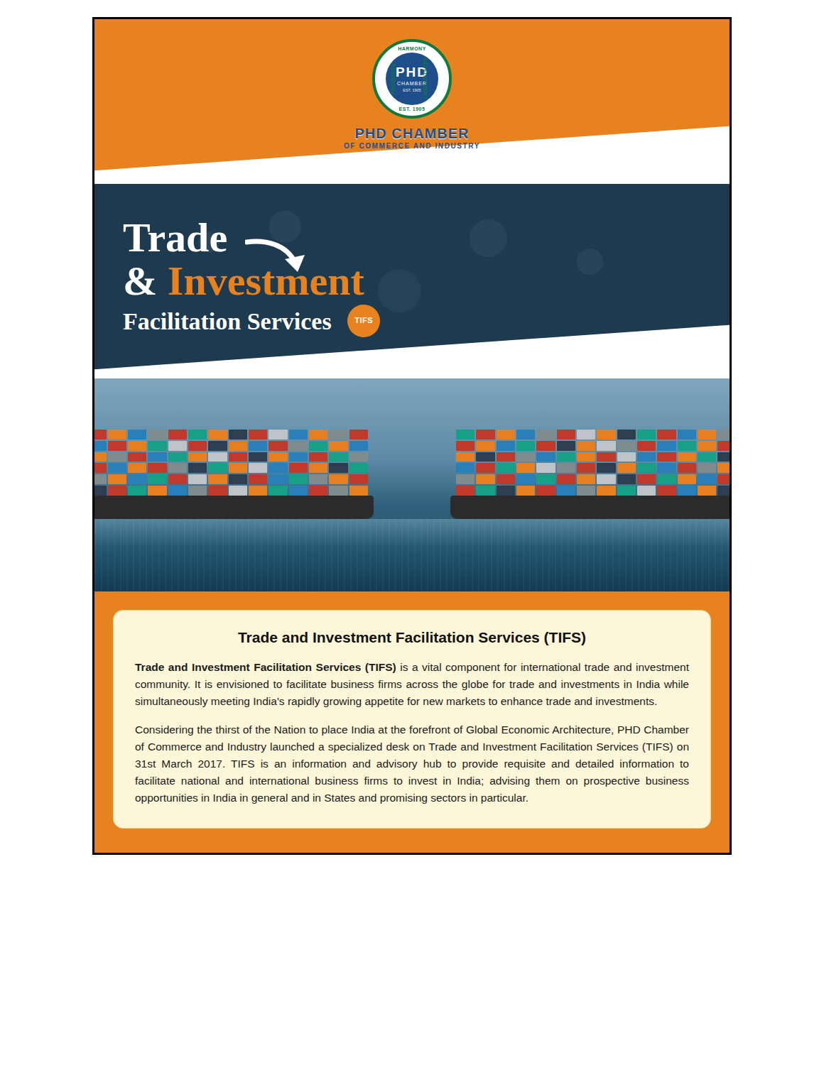HARMONY PROGRESS DEVELOPMENT EST. 1905
PHD CHAMBER EST. 1905
PHD CHAMBER
OF COMMERCE AND INDUSTRY
Trade & Investment Facilitation Services TIFS
Trade and Investment Facilitation Services (TIFS)
Trade and Investment Facilitation Services (TIFS) is a vital component for international trade and investment community. It is envisioned to facilitate business firms across the globe for trade and investments in India while simultaneously meeting India's rapidly growing appetite for new markets to enhance trade and investments.
Considering the thirst of the Nation to place India at the forefront of Global Economic Architecture, PHD Chamber of Commerce and Industry launched a specialized desk on Trade and Investment Facilitation Services (TIFS) on 31st March 2017. TIFS is an information and advisory hub to provide requisite and detailed information to facilitate national and international business firms to invest in India; advising them on prospective business opportunities in India in general and in States and promising sectors in particular.